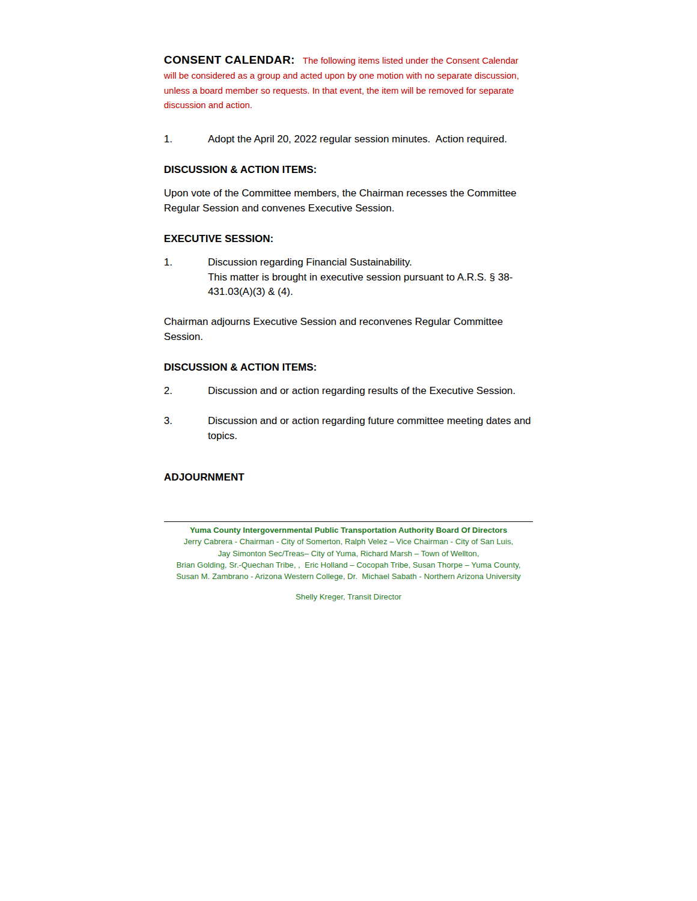CONSENT CALENDAR: The following items listed under the Consent Calendar will be considered as a group and acted upon by one motion with no separate discussion, unless a board member so requests. In that event, the item will be removed for separate discussion and action.
1. Adopt the April 20, 2022 regular session minutes. Action required.
DISCUSSION & ACTION ITEMS:
Upon vote of the Committee members, the Chairman recesses the Committee Regular Session and convenes Executive Session.
EXECUTIVE SESSION:
1. Discussion regarding Financial Sustainability.
This matter is brought in executive session pursuant to A.R.S. § 38-431.03(A)(3) & (4).
Chairman adjourns Executive Session and reconvenes Regular Committee Session.
DISCUSSION & ACTION ITEMS:
2. Discussion and or action regarding results of the Executive Session.
3. Discussion and or action regarding future committee meeting dates and topics.
ADJOURNMENT
Yuma County Intergovernmental Public Transportation Authority Board Of Directors
Jerry Cabrera - Chairman - City of Somerton, Ralph Velez – Vice Chairman - City of San Luis,
Jay Simonton Sec/Treas– City of Yuma, Richard Marsh – Town of Wellton,
Brian Golding, Sr.-Quechan Tribe, , Eric Holland – Cocopah Tribe, Susan Thorpe – Yuma County,
Susan M. Zambrano - Arizona Western College, Dr. Michael Sabath - Northern Arizona University
Shelly Kreger, Transit Director